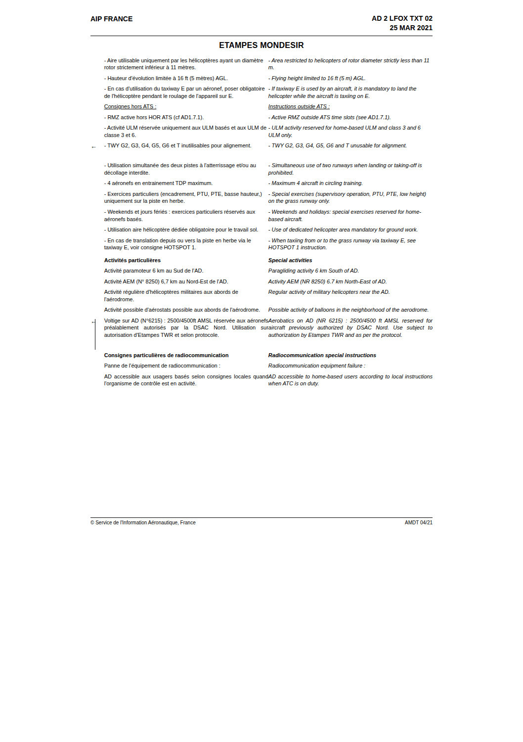AIP FRANCE
AD 2 LFOX TXT 02
25 MAR 2021
ETAMPES MONDESIR
| | - Aire utilisable uniquement par les hélicoptères ayant un diamètre rotor strictement inférieur à 11 mètres. | - Area restricted to helicopters of rotor diameter strictly less than 11 m. |
| | - Hauteur d'évolution limitée à 16 ft (5 mètres) AGL. | - Flying height limited to 16 ft (5 m) AGL. |
| | - En cas d'utilisation du taxiway E par un aéronef, poser obligatoire de l'hélicoptère pendant le roulage de l'appareil sur E. | - If taxiway E is used by an aircraft, it is mandatory to land the helicopter while the aircraft is taxiing on E. |
| | Consignes hors ATS : | Instructions outside ATS : |
| | - RMZ active hors HOR ATS (cf AD1.7.1). | - Active RMZ outside ATS time slots (see AD1.7.1). |
| | - Activité ULM réservée uniquement aux ULM basés et aux ULM de classe 3 et 6. | - ULM activity reserved for home-based ULM and class 3 and 6 ULM only. |
| ← | - TWY G2, G3, G4, G5, G6 et T inutilisables pour alignement. | - TWY G2, G3, G4, G5, G6 and T unusable for alignment. |
| | - Utilisation simultanée des deux pistes à l'atterrissage et/ou au décollage interdite. | - Simultaneous use of two runways when landing or taking-off is prohibited. |
| | - 4 aéronefs en entrainement TDP maximum. | - Maximum 4 aircraft in circling training. |
| | - Exercices particuliers (encadrement, PTU, PTE, basse hauteur,) uniquement sur la piste en herbe. | - Special exercises (supervisory operation, PTU, PTE, low height) on the grass runway only. |
| | - Weekends et jours fériés : exercices particuliers réservés aux aéronefs basés. | - Weekends and holidays: special exercises reserved for home-based aircraft. |
| | - Utilisation aire hélicoptère dédiée obligatoire pour le travail sol. | - Use of dedicated helicopter area mandatory for ground work. |
| | - En cas de translation depuis ou vers la piste en herbe via le taxiway E, voir consigne HOTSPOT 1. | - When taxiing from or to the grass runway via taxiway E, see HOTSPOT 1 instruction. |
| | Activités particulières | Special activities |
| | Activité paramoteur 6 km au Sud de l'AD. | Paragliding activity 6 km South of AD. |
| | Activité AEM (N° 8250) 6,7 km au Nord-Est de l'AD. | Activity AEM (NR 8250) 6.7 km North-East of AD. |
| | Activité régulière d'hélicoptères militaires aux abords de l'aérodrome. | Regular activity of military helicopters near the AD. |
| | Activité possible d'aérostats possible aux abords de l'aérodrome. | Possible activity of balloons in the neighborhood of the aerodrome. |
| ← | Voltige sur AD (N°6215) : 2500/4500ft AMSL réservée aux aéronefs préalablement autorisés par la DSAC Nord. Utilisation sur autorisation d'Etampes TWR et selon protocole. | Aerobatics on AD (NR 6215) : 2500/4500 ft AMSL reserved for aircraft previously authorized by DSAC Nord. Use subject to authorization by Etampes TWR and as per the protocol. |
| | Consignes particulières de radiocommunication | Radiocommunication special instructions |
| | Panne de l'équipement de radiocommunication : | Radiocommunication equipment failure : |
| | AD accessible aux usagers basés selon consignes locales quand l'organisme de contrôle est en activité. | AD accessible to home-based users according to local instructions when ATC is on duty. |
© Service de l'Information Aéronautique, France
AMDT 04/21